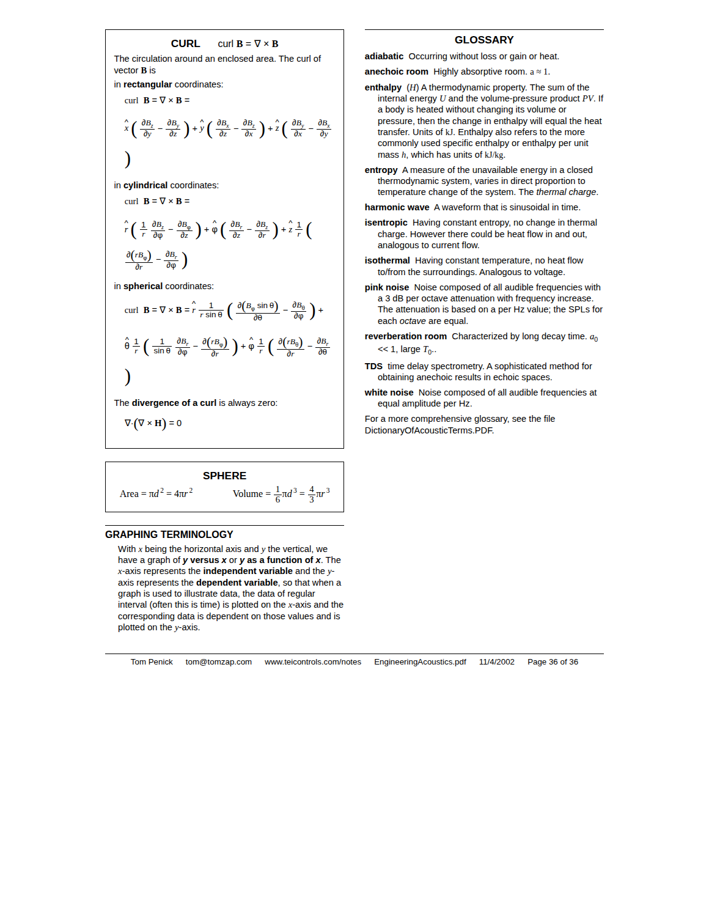CURL curl B = ∇ × B
The circulation around an enclosed area. The curl of vector B is
in rectangular coordinates:
curl B = ∇ × B =
x ( ∂Bz∂y − ∂By∂z ) + y ( ∂Bx∂z − ∂Bz∂x ) + z ( ∂By∂x − ∂Bx∂y )
in cylindrical coordinates:
curl B = ∇ × B =
r ( 1 r ∂Bz∂φ − ∂Bφ∂z ) + φ ( ∂Br∂z − ∂Bz∂r ) + z 1 r ( ∂(rBφ)∂r − ∂Br∂φ )
in spherical coordinates:
curl B = ∇ × B = r 1 r sin θ ( ∂(Bφ sin θ)∂θ − ∂Bθ∂φ ) +
θ 1 r ( 1 sin θ ∂Br∂φ − ∂(rBφ)∂r ) + φ 1 r ( ∂(rBθ)∂r − ∂Br∂θ )
The divergence of a curl is always zero:
∇·(∇ × H) = 0
SPHERE
Area = πd 2 = 4πr 2 Volume = 16πd 3 = 43πr 3
GRAPHING TERMINOLOGY
With x being the horizontal axis and y the vertical, we have a graph of y versus x or y as a function of x. The x-axis represents the independent variable and the y-axis represents the dependent variable, so that when a graph is used to illustrate data, the data of regular interval (often this is time) is plotted on the x-axis and the corresponding data is dependent on those values and is plotted on the y-axis.
GLOSSARY
adiabatic Occurring without loss or gain or heat.
anechoic room Highly absorptive room. a ≈ 1.
enthalpy (H) A thermodynamic property. The sum of the internal energy U and the volume-pressure product PV. If a body is heated without changing its volume or pressure, then the change in enthalpy will equal the heat transfer. Units of kJ. Enthalpy also refers to the more commonly used specific enthalpy or enthalpy per unit mass h, which has units of kJ/kg.
entropy A measure of the unavailable energy in a closed thermodynamic system, varies in direct proportion to temperature change of the system. The thermal charge.
harmonic wave A waveform that is sinusoidal in time.
isentropic Having constant entropy, no change in thermal charge. However there could be heat flow in and out, analogous to current flow.
isothermal Having constant temperature, no heat flow to/from the surroundings. Analogous to voltage.
pink noise Noise composed of all audible frequencies with a 3 dB per octave attenuation with frequency increase. The attenuation is based on a per Hz value; the SPLs for each octave are equal.
reverberation room Characterized by long decay time. a0 << 1, large T0..
TDS time delay spectrometry. A sophisticated method for obtaining anechoic results in echoic spaces.
white noise Noise composed of all audible frequencies at equal amplitude per Hz.
For a more comprehensive glossary, see the file DictionaryOfAcousticTerms.PDF.
Tom Penick tom@tomzap.com www.teicontrols.com/notes EngineeringAcoustics.pdf 11/4/2002 Page 36 of 36